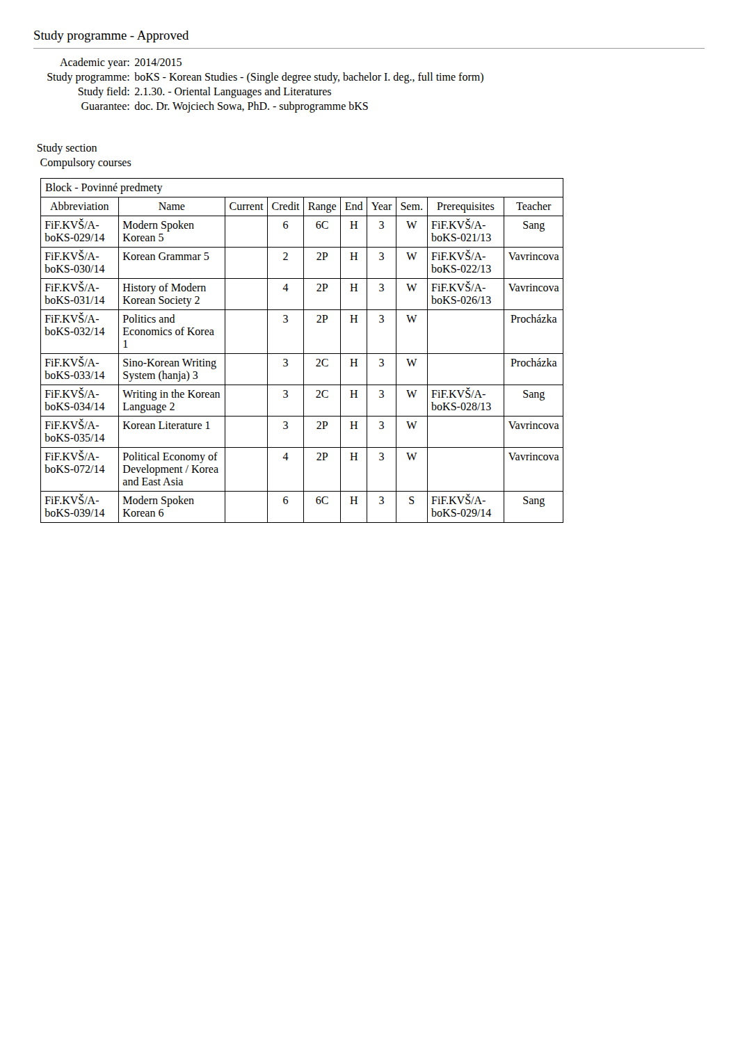Study programme - Approved
| Academic year: | 2014/2015 |
| Study programme: | boKS - Korean Studies - (Single degree study, bachelor I. deg., full time form) |
| Study field: | 2.1.30. - Oriental Languages and Literatures |
| Guarantee: | doc. Dr. Wojciech Sowa, PhD. - subprogramme bKS |
Study section
Compulsory courses
Block - Povinné predmety
| Abbreviation | Name | Current | Credit | Range | End | Year | Sem. | Prerequisites | Teacher |
| --- | --- | --- | --- | --- | --- | --- | --- | --- | --- |
| FiF.KVŠ/A-boKS-029/14 | Modern Spoken Korean 5 | | 6 | 6C | H | 3 | W | FiF.KVŠ/A-boKS-021/13 | Sang |
| FiF.KVŠ/A-boKS-030/14 | Korean Grammar 5 | | 2 | 2P | H | 3 | W | FiF.KVŠ/A-boKS-022/13 | Vavrincova |
| FiF.KVŠ/A-boKS-031/14 | History of Modern Korean Society 2 | | 4 | 2P | H | 3 | W | FiF.KVŠ/A-boKS-026/13 | Vavrincova |
| FiF.KVŠ/A-boKS-032/14 | Politics and Economics of Korea 1 | | 3 | 2P | H | 3 | W | | Procházka |
| FiF.KVŠ/A-boKS-033/14 | Sino-Korean Writing System (hanja) 3 | | 3 | 2C | H | 3 | W | | Procházka |
| FiF.KVŠ/A-boKS-034/14 | Writing in the Korean Language 2 | | 3 | 2C | H | 3 | W | FiF.KVŠ/A-boKS-028/13 | Sang |
| FiF.KVŠ/A-boKS-035/14 | Korean Literature 1 | | 3 | 2P | H | 3 | W | | Vavrincova |
| FiF.KVŠ/A-boKS-072/14 | Political Economy of Development / Korea and East Asia | | 4 | 2P | H | 3 | W | | Vavrincova |
| FiF.KVŠ/A-boKS-039/14 | Modern Spoken Korean 6 | | 6 | 6C | H | 3 | S | FiF.KVŠ/A-boKS-029/14 | Sang |